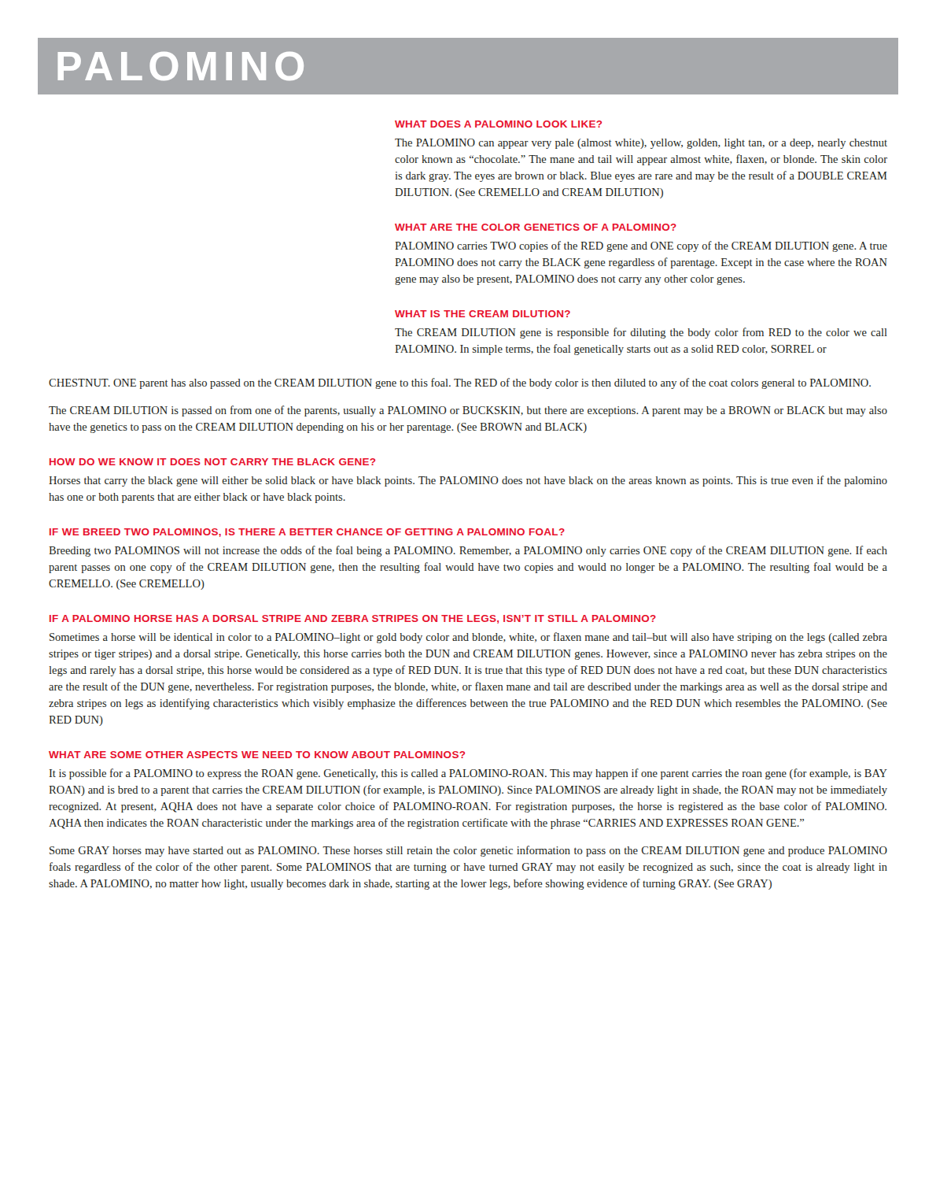PALOMINO
What does a Palomino look like?
The PALOMINO can appear very pale (almost white), yellow, golden, light tan, or a deep, nearly chestnut color known as “chocolate.” The mane and tail will appear almost white, flaxen, or blonde. The skin color is dark gray. The eyes are brown or black. Blue eyes are rare and may be the result of a DOUBLE CREAM DILUTION. (See CREMELLO and CREAM DILUTION)
What are the color genetics of a Palomino?
PALOMINO carries TWO copies of the RED gene and ONE copy of the CREAM DILUTION gene. A true PALOMINO does not carry the BLACK gene regardless of parentage. Except in the case where the ROAN gene may also be present, PALOMINO does not carry any other color genes.
What is the Cream Dilution?
The CREAM DILUTION gene is responsible for diluting the body color from RED to the color we call PALOMINO. In simple terms, the foal genetically starts out as a solid RED color, SORREL or
CHESTNUT. ONE parent has also passed on the CREAM DILUTION gene to this foal. The RED of the body color is then diluted to any of the coat colors general to PALOMINO.
The CREAM DILUTION is passed on from one of the parents, usually a PALOMINO or BUCKSKIN, but there are exceptions. A parent may be a BROWN or BLACK but may also have the genetics to pass on the CREAM DILUTION depending on his or her parentage. (See BROWN and BLACK)
How do we know it does not carry the Black gene?
Horses that carry the black gene will either be solid black or have black points. The PALOMINO does not have black on the areas known as points. This is true even if the palomino has one or both parents that are either black or have black points.
If we breed two Palominos, is there a better chance of getting a Palomino foal?
Breeding two PALOMINOS will not increase the odds of the foal being a PALOMINO. Remember, a PALOMINO only carries ONE copy of the CREAM DILUTION gene. If each parent passes on one copy of the CREAM DILUTION gene, then the resulting foal would have two copies and would no longer be a PALOMINO. The resulting foal would be a CREMELLO. (See CREMELLO)
If a Palomino horse has a dorsal stripe and zebra stripes on the legs, isn’t it still a Palomino?
Sometimes a horse will be identical in color to a PALOMINO–light or gold body color and blonde, white, or flaxen mane and tail–but will also have striping on the legs (called zebra stripes or tiger stripes) and a dorsal stripe. Genetically, this horse carries both the DUN and CREAM DILUTION genes. However, since a PALOMINO never has zebra stripes on the legs and rarely has a dorsal stripe, this horse would be considered as a type of RED DUN. It is true that this type of RED DUN does not have a red coat, but these DUN characteristics are the result of the DUN gene, nevertheless. For registration purposes, the blonde, white, or flaxen mane and tail are described under the markings area as well as the dorsal stripe and zebra stripes on legs as identifying characteristics which visibly emphasize the differences between the true PALOMINO and the RED DUN which resembles the PALOMINO. (See RED DUN)
What are some other aspects we need to know about Palominos?
It is possible for a PALOMINO to express the ROAN gene. Genetically, this is called a PALOMINO-ROAN. This may happen if one parent carries the roan gene (for example, is BAY ROAN) and is bred to a parent that carries the CREAM DILUTION (for example, is PALOMINO). Since PALOMINOS are already light in shade, the ROAN may not be immediately recognized. At present, AQHA does not have a separate color choice of PALOMINO-ROAN. For registration purposes, the horse is registered as the base color of PALOMINO. AQHA then indicates the ROAN characteristic under the markings area of the registration certificate with the phrase “CARRIES AND EXPRESSES ROAN GENE.”
Some GRAY horses may have started out as PALOMINO. These horses still retain the color genetic information to pass on the CREAM DILUTION gene and produce PALOMINO foals regardless of the color of the other parent. Some PALOMINOS that are turning or have turned GRAY may not easily be recognized as such, since the coat is already light in shade. A PALOMINO, no matter how light, usually becomes dark in shade, starting at the lower legs, before showing evidence of turning GRAY. (See GRAY)